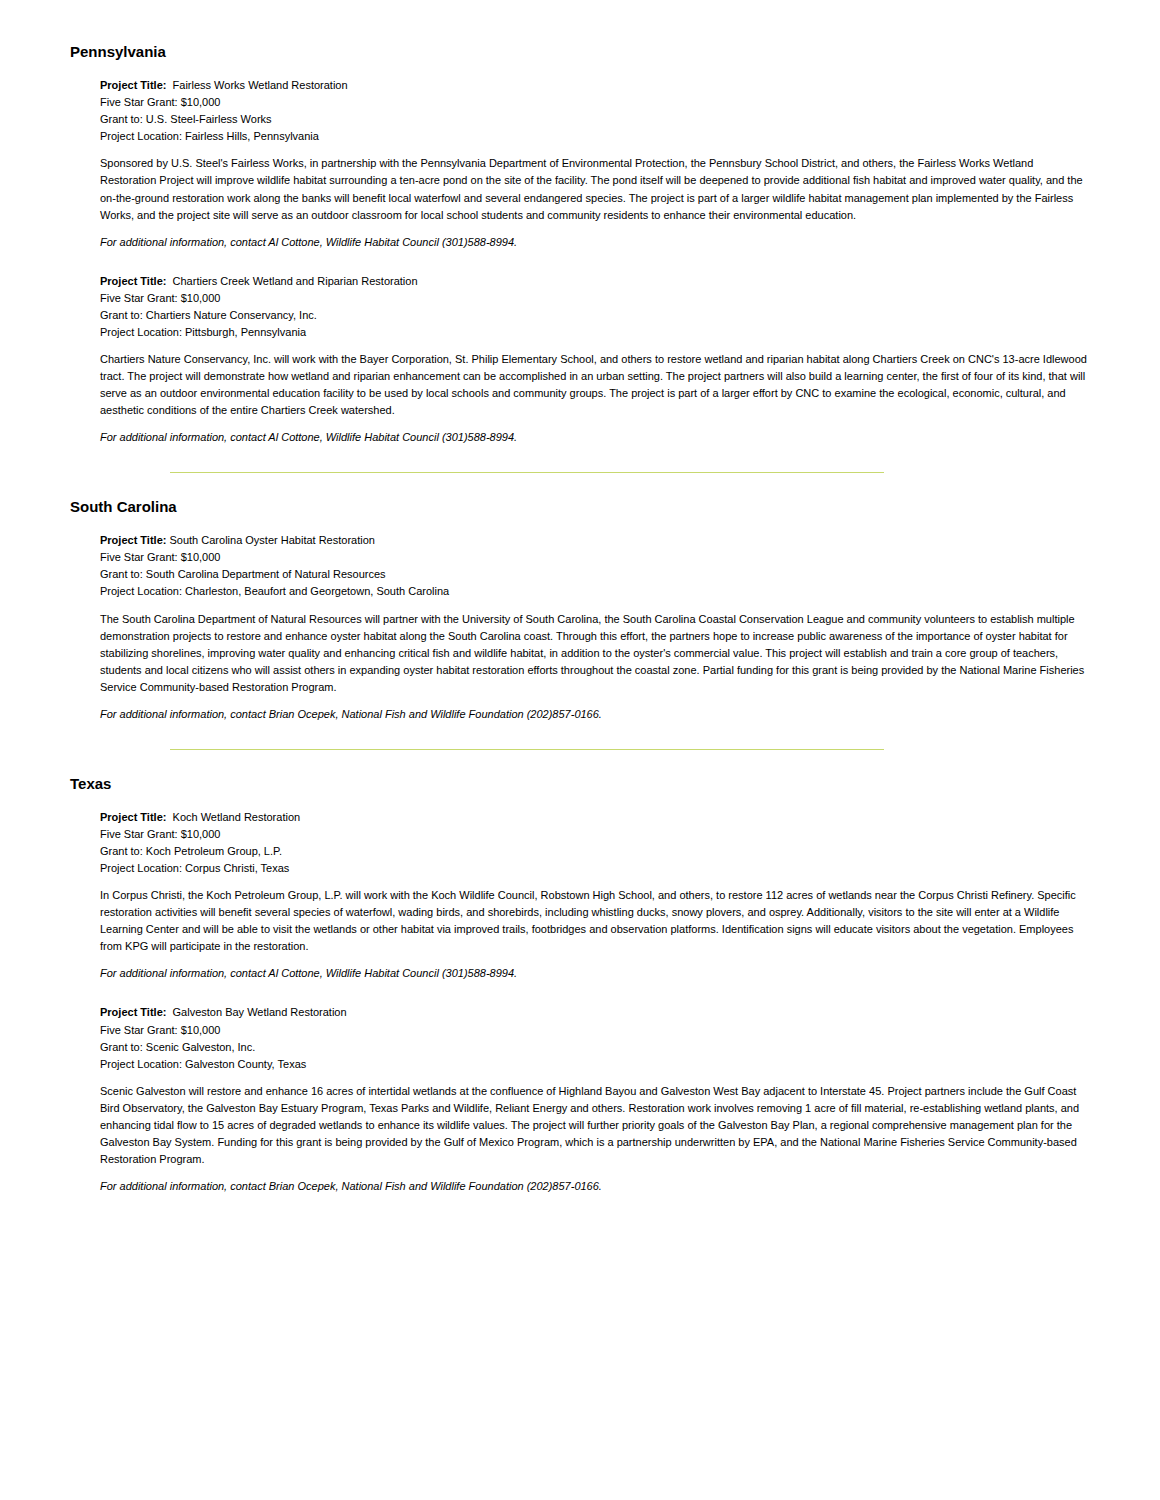Pennsylvania
Project Title: Fairless Works Wetland Restoration Five Star Grant: $10,000 Grant to: U.S. Steel-Fairless Works Project Location: Fairless Hills, Pennsylvania
Sponsored by U.S. Steel's Fairless Works, in partnership with the Pennsylvania Department of Environmental Protection, the Pennsbury School District, and others, the Fairless Works Wetland Restoration Project will improve wildlife habitat surrounding a ten-acre pond on the site of the facility. The pond itself will be deepened to provide additional fish habitat and improved water quality, and the on-the-ground restoration work along the banks will benefit local waterfowl and several endangered species. The project is part of a larger wildlife habitat management plan implemented by the Fairless Works, and the project site will serve as an outdoor classroom for local school students and community residents to enhance their environmental education.
For additional information, contact Al Cottone, Wildlife Habitat Council (301)588-8994.
Project Title: Chartiers Creek Wetland and Riparian Restoration Five Star Grant: $10,000 Grant to: Chartiers Nature Conservancy, Inc. Project Location: Pittsburgh, Pennsylvania
Chartiers Nature Conservancy, Inc. will work with the Bayer Corporation, St. Philip Elementary School, and others to restore wetland and riparian habitat along Chartiers Creek on CNC's 13-acre Idlewood tract. The project will demonstrate how wetland and riparian enhancement can be accomplished in an urban setting. The project partners will also build a learning center, the first of four of its kind, that will serve as an outdoor environmental education facility to be used by local schools and community groups. The project is part of a larger effort by CNC to examine the ecological, economic, cultural, and aesthetic conditions of the entire Chartiers Creek watershed.
For additional information, contact Al Cottone, Wildlife Habitat Council (301)588-8994.
South Carolina
Project Title: South Carolina Oyster Habitat Restoration Five Star Grant: $10,000 Grant to: South Carolina Department of Natural Resources Project Location: Charleston, Beaufort and Georgetown, South Carolina
The South Carolina Department of Natural Resources will partner with the University of South Carolina, the South Carolina Coastal Conservation League and community volunteers to establish multiple demonstration projects to restore and enhance oyster habitat along the South Carolina coast. Through this effort, the partners hope to increase public awareness of the importance of oyster habitat for stabilizing shorelines, improving water quality and enhancing critical fish and wildlife habitat, in addition to the oyster's commercial value. This project will establish and train a core group of teachers, students and local citizens who will assist others in expanding oyster habitat restoration efforts throughout the coastal zone. Partial funding for this grant is being provided by the National Marine Fisheries Service Community-based Restoration Program.
For additional information, contact Brian Ocepek, National Fish and Wildlife Foundation (202)857-0166.
Texas
Project Title: Koch Wetland Restoration Five Star Grant: $10,000 Grant to: Koch Petroleum Group, L.P. Project Location: Corpus Christi, Texas
In Corpus Christi, the Koch Petroleum Group, L.P. will work with the Koch Wildlife Council, Robstown High School, and others, to restore 112 acres of wetlands near the Corpus Christi Refinery. Specific restoration activities will benefit several species of waterfowl, wading birds, and shorebirds, including whistling ducks, snowy plovers, and osprey. Additionally, visitors to the site will enter at a Wildlife Learning Center and will be able to visit the wetlands or other habitat via improved trails, footbridges and observation platforms. Identification signs will educate visitors about the vegetation. Employees from KPG will participate in the restoration.
For additional information, contact Al Cottone, Wildlife Habitat Council (301)588-8994.
Project Title: Galveston Bay Wetland Restoration Five Star Grant: $10,000 Grant to: Scenic Galveston, Inc. Project Location: Galveston County, Texas
Scenic Galveston will restore and enhance 16 acres of intertidal wetlands at the confluence of Highland Bayou and Galveston West Bay adjacent to Interstate 45. Project partners include the Gulf Coast Bird Observatory, the Galveston Bay Estuary Program, Texas Parks and Wildlife, Reliant Energy and others. Restoration work involves removing 1 acre of fill material, re-establishing wetland plants, and enhancing tidal flow to 15 acres of degraded wetlands to enhance its wildlife values. The project will further priority goals of the Galveston Bay Plan, a regional comprehensive management plan for the Galveston Bay System. Funding for this grant is being provided by the Gulf of Mexico Program, which is a partnership underwritten by EPA, and the National Marine Fisheries Service Community-based Restoration Program.
For additional information, contact Brian Ocepek, National Fish and Wildlife Foundation (202)857-0166.